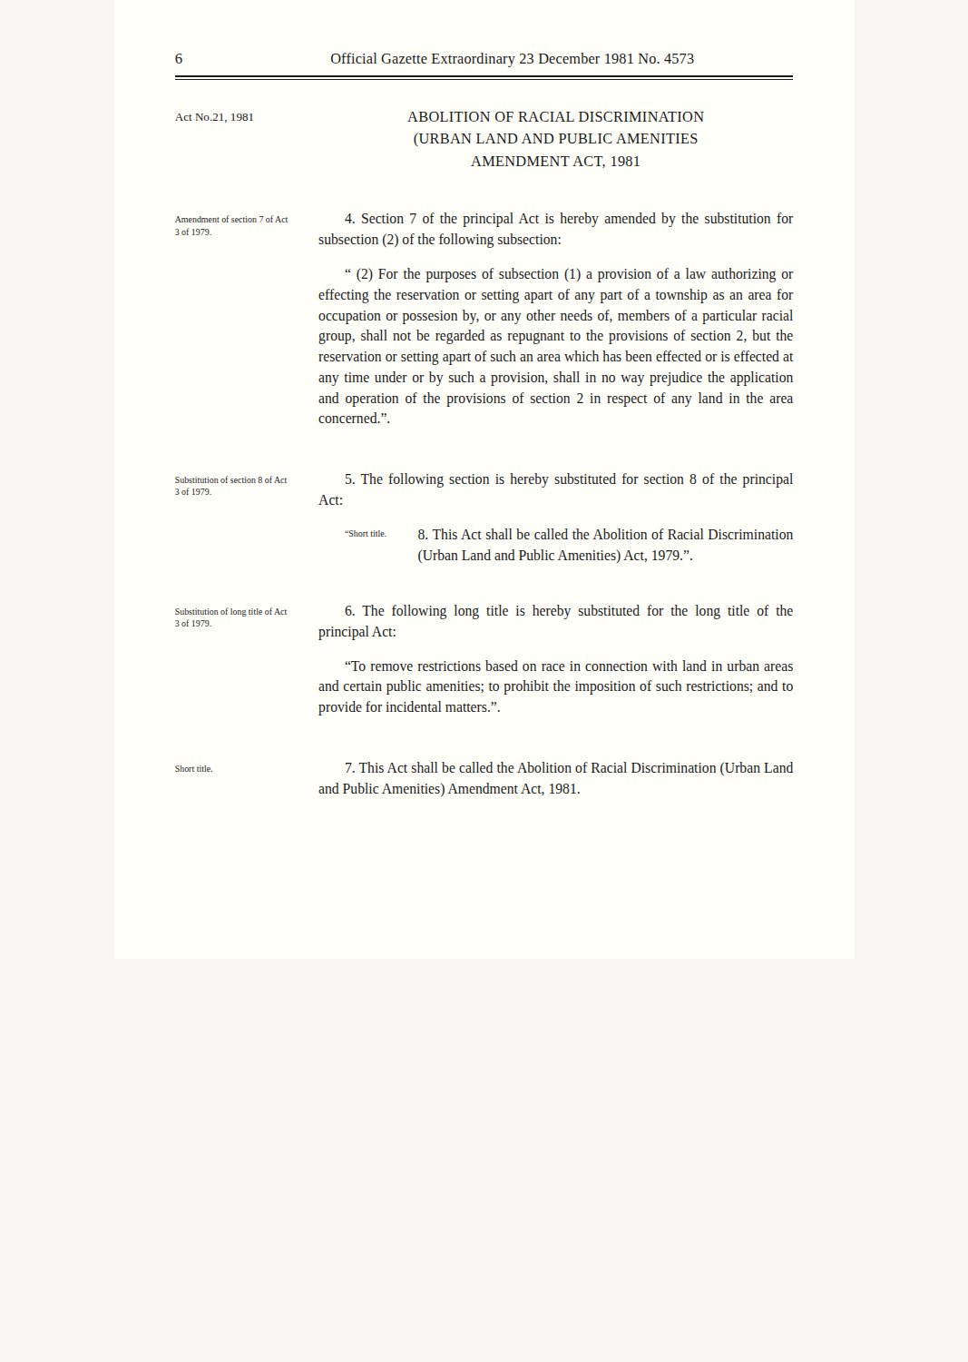6
Official Gazette Extraordinary 23 December 1981 No. 4573
Act No.21, 1981
ABOLITION OF RACIAL DISCRIMINATION
(URBAN LAND AND PUBLIC AMENITIES
AMENDMENT ACT, 1981
Amendment of section 7 of Act 3 of 1979.
4. Section 7 of the principal Act is hereby amended by the substitution for subsection (2) of the following subsection:
“ (2) For the purposes of subsection (1) a provision of a law authorizing or effecting the reservation or setting apart of any part of a township as an area for occupation or possesion by, or any other needs of, members of a particular racial group, shall not be regarded as repugnant to the provisions of section 2, but the reservation or setting apart of such an area which has been effected or is effected at any time under or by such a provision, shall in no way prejudice the application and operation of the provisions of section 2 in respect of any land in the area concerned.”.
Substitution of section 8 of Act 3 of 1979.
5. The following section is hereby substituted for section 8 of the principal Act:
“Short title.
8. This Act shall be called the Abolition of Racial Discrimination (Urban Land and Public Amenities) Act, 1979.”.
Substitution of long title of Act 3 of 1979.
6. The following long title is hereby substituted for the long title of the principal Act:
“To remove restrictions based on race in connection with land in urban areas and certain public amenities; to prohibit the imposition of such restrictions; and to provide for incidental matters.”.
Short title.
7. This Act shall be called the Abolition of Racial Discrimination (Urban Land and Public Amenities) Amendment Act, 1981.